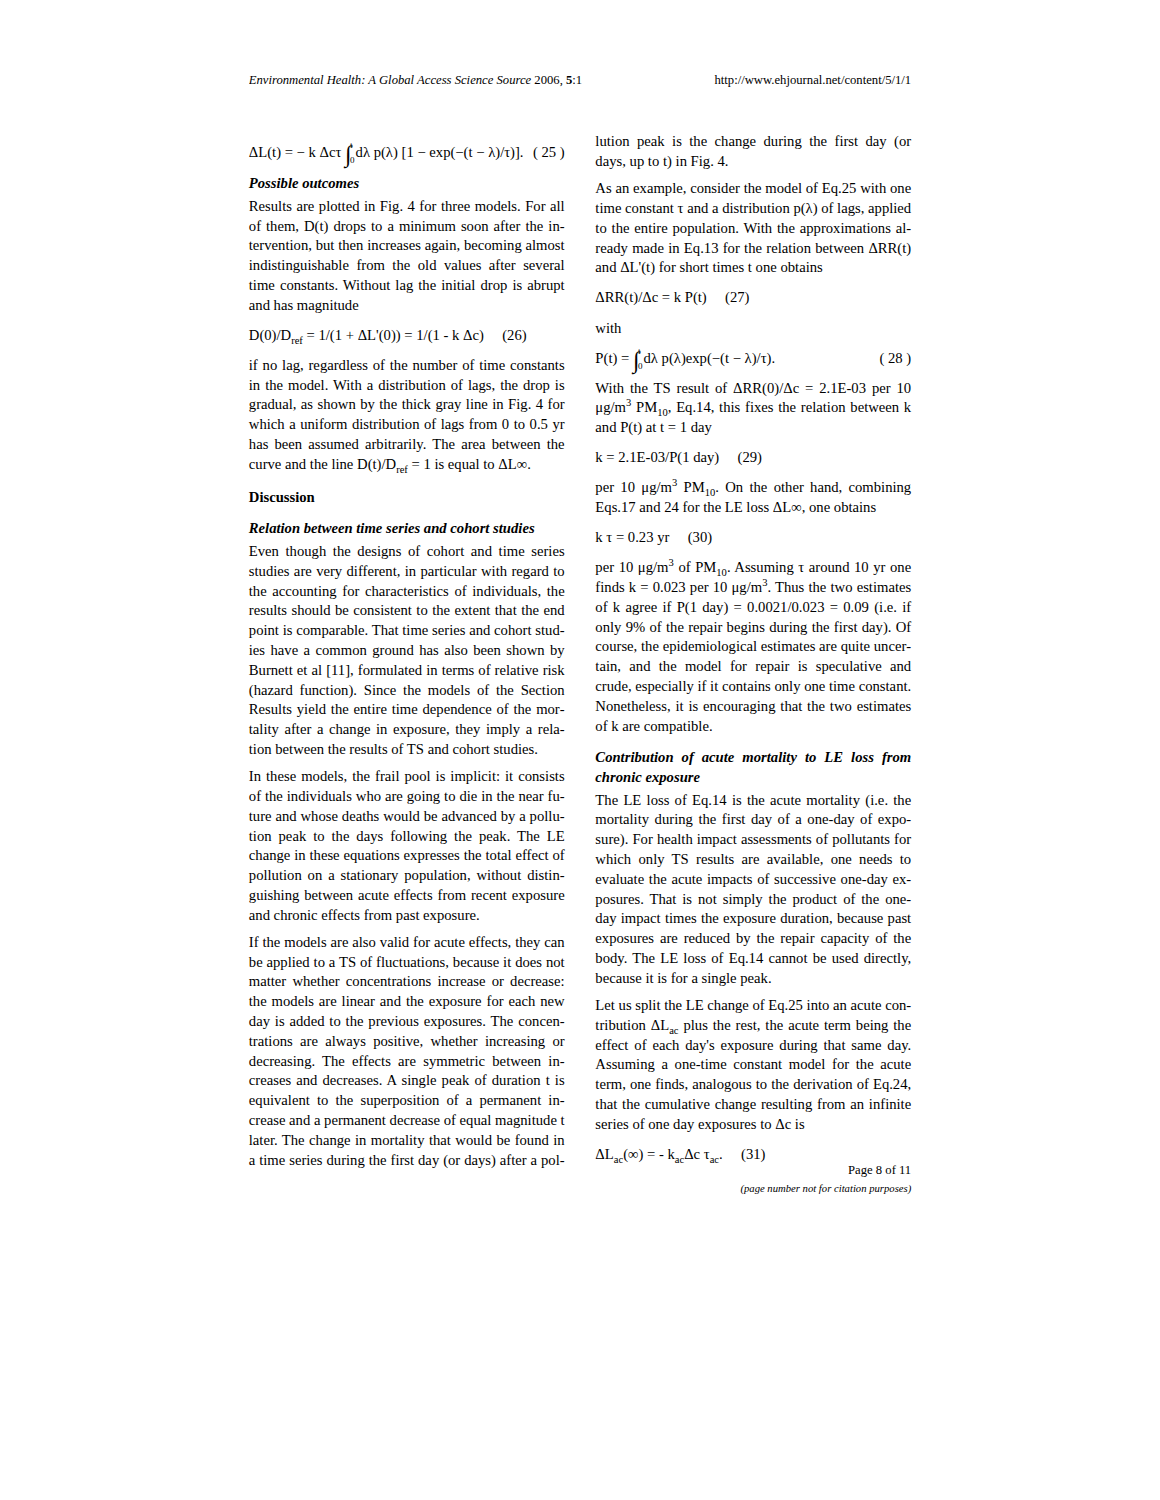Environmental Health: A Global Access Science Source 2006, 5:1
http://www.ehjournal.net/content/5/1/1
ΔL(t) = − k Δcτ ∫t 0dλ p(λ) [1 − exp(−(t − λ)/τ)]. ( 25 )
Possible outcomes
Results are plotted in Fig. 4 for three models. For all of them, D(t) drops to a minimum soon after the intervention, but then increases again, becoming almost indistinguishable from the old values after several time constants. Without lag the initial drop is abrupt and has magnitude
D(0)/Dref = 1/(1 + ΔL'(0)) = 1/(1 - k Δc) (26)
if no lag, regardless of the number of time constants in the model. With a distribution of lags, the drop is gradual, as shown by the thick gray line in Fig. 4 for which a uniform distribution of lags from 0 to 0.5 yr has been assumed arbitrarily. The area between the curve and the line D(t)/Dref = 1 is equal to ΔL∞.
Discussion
Relation between time series and cohort studies
Even though the designs of cohort and time series studies are very different, in particular with regard to the accounting for characteristics of individuals, the results should be consistent to the extent that the end point is comparable. That time series and cohort studies have a common ground has also been shown by Burnett et al [11], formulated in terms of relative risk (hazard function). Since the models of the Section Results yield the entire time dependence of the mortality after a change in exposure, they imply a relation between the results of TS and cohort studies.
In these models, the frail pool is implicit: it consists of the individuals who are going to die in the near future and whose deaths would be advanced by a pollution peak to the days following the peak. The LE change in these equations expresses the total effect of pollution on a stationary population, without distinguishing between acute effects from recent exposure and chronic effects from past exposure.
If the models are also valid for acute effects, they can be applied to a TS of fluctuations, because it does not matter whether concentrations increase or decrease: the models are linear and the exposure for each new day is added to the previous exposures. The concentrations are always positive, whether increasing or decreasing. The effects are symmetric between increases and decreases. A single peak of duration t is equivalent to the superposition of a permanent increase and a permanent decrease of equal magnitude t later. The change in mortality that would be found in a time series during the first day (or days) after a pollution peak is the change during the first day (or days, up to t) in Fig. 4.
As an example, consider the model of Eq.25 with one time constant τ and a distribution p(λ) of lags, applied to the entire population. With the approximations already made in Eq.13 for the relation between ΔRR(t) and ΔL'(t) for short times t one obtains
ΔRR(t)/Δc = k P(t) (27)
with
P(t) = ∫t 0dλ p(λ)exp(−(t − λ)/τ). ( 28 )
With the TS result of ΔRR(0)/Δc = 2.1E-03 per 10 μg/m3 PM10, Eq.14, this fixes the relation between k and P(t) at t = 1 day
k = 2.1E-03/P(1 day) (29)
per 10 μg/m3 PM10. On the other hand, combining Eqs.17 and 24 for the LE loss ΔL∞, one obtains
k τ = 0.23 yr (30)
per 10 μg/m3 of PM10. Assuming τ around 10 yr one finds k = 0.023 per 10 μg/m3. Thus the two estimates of k agree if P(1 day) = 0.0021/0.023 = 0.09 (i.e. if only 9% of the repair begins during the first day). Of course, the epidemiological estimates are quite uncertain, and the model for repair is speculative and crude, especially if it contains only one time constant. Nonetheless, it is encouraging that the two estimates of k are compatible.
Contribution of acute mortality to LE loss from chronic exposure
The LE loss of Eq.14 is the acute mortality (i.e. the mortality during the first day of a one-day of exposure). For health impact assessments of pollutants for which only TS results are available, one needs to evaluate the acute impacts of successive one-day exposures. That is not simply the product of the one-day impact times the exposure duration, because past exposures are reduced by the repair capacity of the body. The LE loss of Eq.14 cannot be used directly, because it is for a single peak.
Let us split the LE change of Eq.25 into an acute contribution ΔLac plus the rest, the acute term being the effect of each day's exposure during that same day. Assuming a one-time constant model for the acute term, one finds, analogous to the derivation of Eq.24, that the cumulative change resulting from an infinite series of one day exposures to Δc is
ΔLac(∞) = - kacΔc τac. (31)
Page 8 of 11
(page number not for citation purposes)